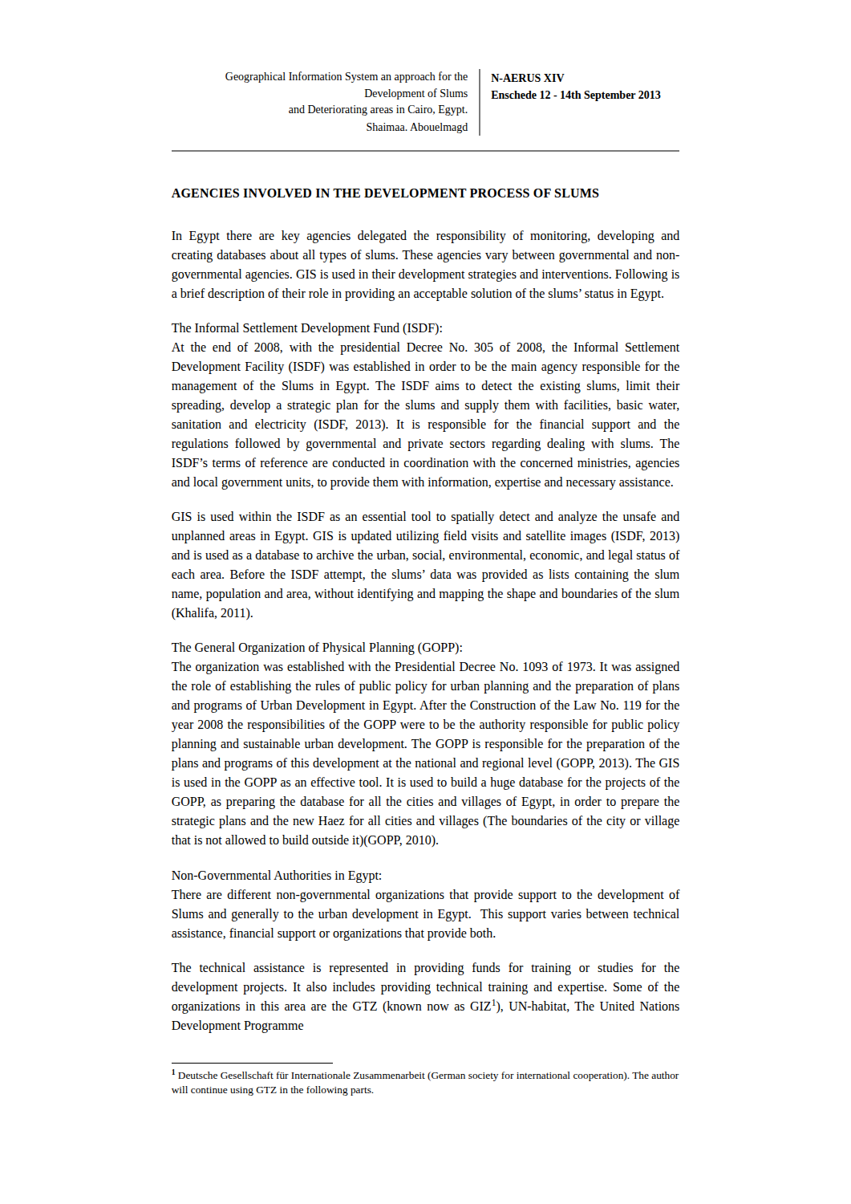Geographical Information System an approach for the Development of Slums
and Deteriorating areas in Cairo, Egypt.
Shaimaa. Abouelmagd
N-AERUS XIV
Enschede 12 - 14th September 2013
AGENCIES INVOLVED IN THE DEVELOPMENT PROCESS OF SLUMS
In Egypt there are key agencies delegated the responsibility of monitoring, developing and creating databases about all types of slums. These agencies vary between governmental and non-governmental agencies. GIS is used in their development strategies and interventions. Following is a brief description of their role in providing an acceptable solution of the slums’ status in Egypt.
The Informal Settlement Development Fund (ISDF):
At the end of 2008, with the presidential Decree No. 305 of 2008, the Informal Settlement Development Facility (ISDF) was established in order to be the main agency responsible for the management of the Slums in Egypt. The ISDF aims to detect the existing slums, limit their spreading, develop a strategic plan for the slums and supply them with facilities, basic water, sanitation and electricity (ISDF, 2013). It is responsible for the financial support and the regulations followed by governmental and private sectors regarding dealing with slums. The ISDF’s terms of reference are conducted in coordination with the concerned ministries, agencies and local government units, to provide them with information, expertise and necessary assistance.
GIS is used within the ISDF as an essential tool to spatially detect and analyze the unsafe and unplanned areas in Egypt. GIS is updated utilizing field visits and satellite images (ISDF, 2013) and is used as a database to archive the urban, social, environmental, economic, and legal status of each area. Before the ISDF attempt, the slums’ data was provided as lists containing the slum name, population and area, without identifying and mapping the shape and boundaries of the slum (Khalifa, 2011).
The General Organization of Physical Planning (GOPP):
The organization was established with the Presidential Decree No. 1093 of 1973. It was assigned the role of establishing the rules of public policy for urban planning and the preparation of plans and programs of Urban Development in Egypt. After the Construction of the Law No. 119 for the year 2008 the responsibilities of the GOPP were to be the authority responsible for public policy planning and sustainable urban development. The GOPP is responsible for the preparation of the plans and programs of this development at the national and regional level (GOPP, 2013). The GIS is used in the GOPP as an effective tool. It is used to build a huge database for the projects of the GOPP, as preparing the database for all the cities and villages of Egypt, in order to prepare the strategic plans and the new Haez for all cities and villages (The boundaries of the city or village that is not allowed to build outside it)(GOPP, 2010).
Non-Governmental Authorities in Egypt:
There are different non-governmental organizations that provide support to the development of Slums and generally to the urban development in Egypt. This support varies between technical assistance, financial support or organizations that provide both.
The technical assistance is represented in providing funds for training or studies for the development projects. It also includes providing technical training and expertise. Some of the organizations in this area are the GTZ (known now as GIZ1), UN-habitat, The United Nations Development Programme
1 Deutsche Gesellschaft für Internationale Zusammenarbeit (German society for international cooperation). The author will continue using GTZ in the following parts.